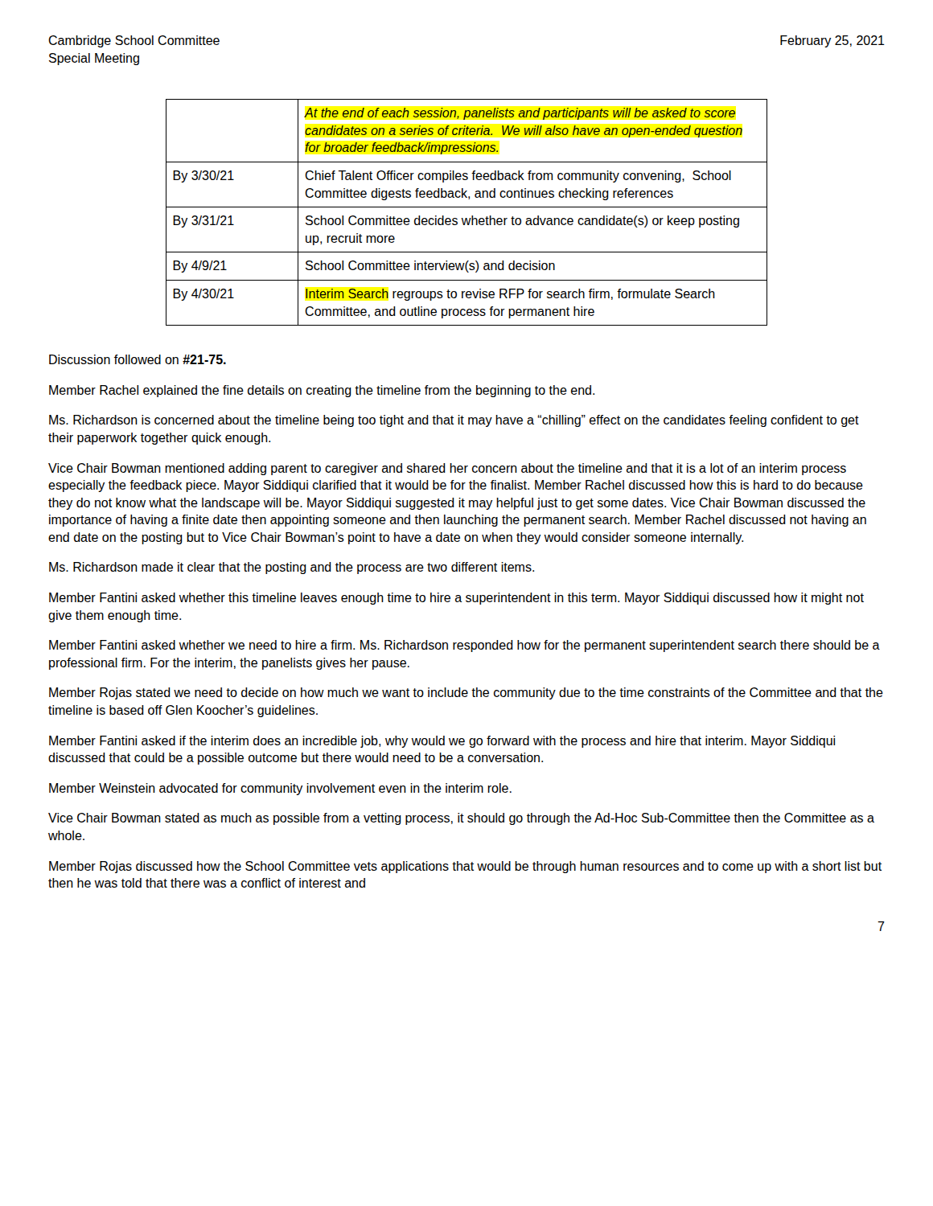Cambridge School Committee
Special Meeting
February 25, 2021
| | At the end of each session, panelists and participants will be asked to score candidates on a series of criteria. We will also have an open-ended question for broader feedback/impressions. |
| By 3/30/21 | Chief Talent Officer compiles feedback from community convening, School Committee digests feedback, and continues checking references |
| By 3/31/21 | School Committee decides whether to advance candidate(s) or keep posting up, recruit more |
| By 4/9/21 | School Committee interview(s) and decision |
| By 4/30/21 | Interim Search regroups to revise RFP for search firm, formulate Search Committee, and outline process for permanent hire |
Discussion followed on #21-75.
Member Rachel explained the fine details on creating the timeline from the beginning to the end.
Ms. Richardson is concerned about the timeline being too tight and that it may have a “chilling” effect on the candidates feeling confident to get their paperwork together quick enough.
Vice Chair Bowman mentioned adding parent to caregiver and shared her concern about the timeline and that it is a lot of an interim process especially the feedback piece. Mayor Siddiqui clarified that it would be for the finalist. Member Rachel discussed how this is hard to do because they do not know what the landscape will be. Mayor Siddiqui suggested it may helpful just to get some dates. Vice Chair Bowman discussed the importance of having a finite date then appointing someone and then launching the permanent search. Member Rachel discussed not having an end date on the posting but to Vice Chair Bowman’s point to have a date on when they would consider someone internally.
Ms. Richardson made it clear that the posting and the process are two different items.
Member Fantini asked whether this timeline leaves enough time to hire a superintendent in this term. Mayor Siddiqui discussed how it might not give them enough time.
Member Fantini asked whether we need to hire a firm. Ms. Richardson responded how for the permanent superintendent search there should be a professional firm. For the interim, the panelists gives her pause.
Member Rojas stated we need to decide on how much we want to include the community due to the time constraints of the Committee and that the timeline is based off Glen Koocher’s guidelines.
Member Fantini asked if the interim does an incredible job, why would we go forward with the process and hire that interim. Mayor Siddiqui discussed that could be a possible outcome but there would need to be a conversation.
Member Weinstein advocated for community involvement even in the interim role.
Vice Chair Bowman stated as much as possible from a vetting process, it should go through the Ad-Hoc Sub-Committee then the Committee as a whole.
Member Rojas discussed how the School Committee vets applications that would be through human resources and to come up with a short list but then he was told that there was a conflict of interest and
7